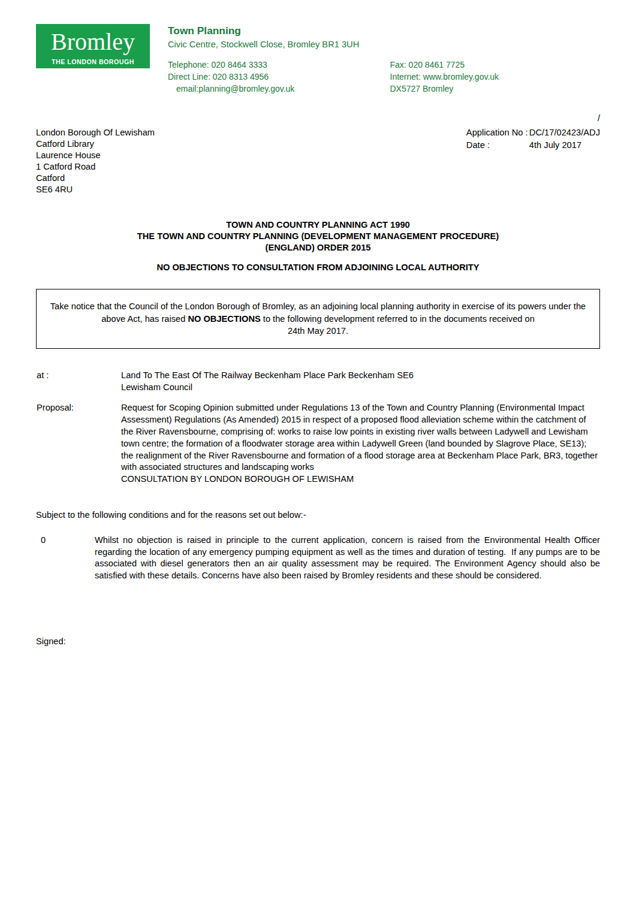Bromley
THE LONDON BOROUGH
Town Planning
Civic Centre, Stockwell Close, Bromley BR1 3UH
Telephone: 020 8464 3333
Fax: 020 8461 7725
Direct Line: 020 8313 4956
Internet: www.bromley.gov.uk
email:planning@bromley.gov.uk
DX5727 Bromley
/
London Borough Of Lewisham
Catford Library
Laurence House
1 Catford Road
Catford
SE6 4RU
Application No : DC/17/02423/ADJ
Date : 4th July 2017
TOWN AND COUNTRY PLANNING ACT 1990
THE TOWN AND COUNTRY PLANNING (DEVELOPMENT MANAGEMENT PROCEDURE)
(ENGLAND) ORDER 2015
NO OBJECTIONS TO CONSULTATION FROM ADJOINING LOCAL AUTHORITY
Take notice that the Council of the London Borough of Bromley, as an adjoining local planning authority in exercise of its powers under the above Act, has raised NO OBJECTIONS to the following development referred to in the documents received on
24th May 2017.
| at : | Land To The East Of The Railway Beckenham Place Park Beckenham SE6 Lewisham Council |
| Proposal: | Request for Scoping Opinion submitted under Regulations 13 of the Town and Country Planning (Environmental Impact Assessment) Regulations (As Amended) 2015 in respect of a proposed flood alleviation scheme within the catchment of the River Ravensbourne, comprising of: works to raise low points in existing river walls between Ladywell and Lewisham town centre; the formation of a floodwater storage area within Ladywell Green (land bounded by Slagrove Place, SE13); the realignment of the River Ravensbourne and formation of a flood storage area at Beckenham Place Park, BR3, together with associated structures and landscaping works CONSULTATION BY LONDON BOROUGH OF LEWISHAM |
Subject to the following conditions and for the reasons set out below:-
0
Whilst no objection is raised in principle to the current application, concern is raised from the Environmental Health Officer regarding the location of any emergency pumping equipment as well as the times and duration of testing. If any pumps are to be associated with diesel generators then an air quality assessment may be required. The Environment Agency should also be satisfied with these details. Concerns have also been raised by Bromley residents and these should be considered.
Signed: